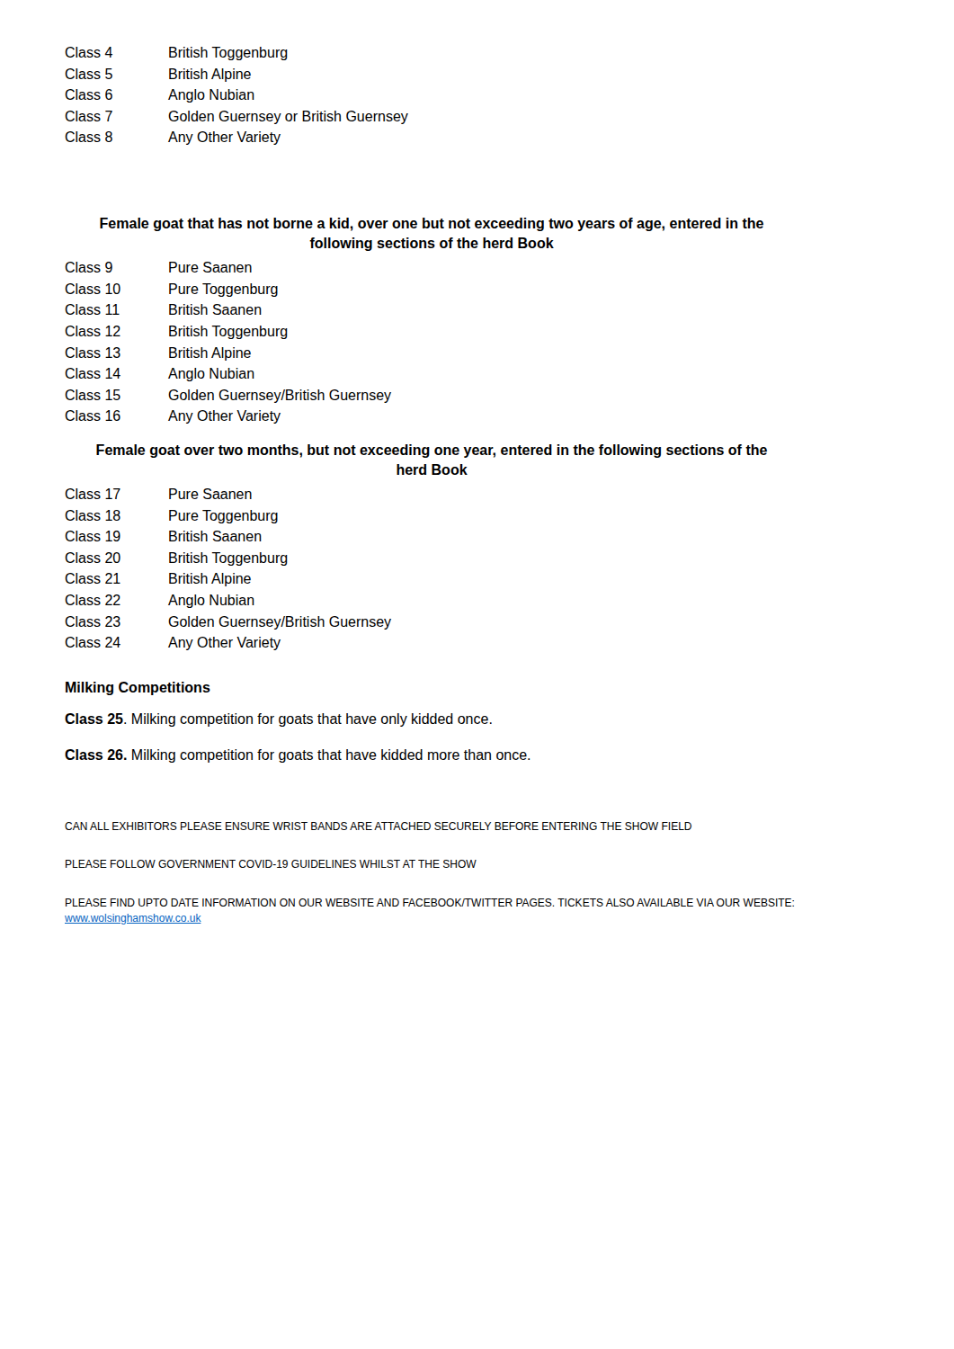Class 4 British Toggenburg
Class 5 British Alpine
Class 6 Anglo Nubian
Class 7 Golden Guernsey or British Guernsey
Class 8 Any Other Variety
Female goat that has not borne a kid, over one but not exceeding two years of age, entered in the following sections of the herd Book
Class 9 Pure Saanen
Class 10 Pure Toggenburg
Class 11 British Saanen
Class 12 British Toggenburg
Class 13 British Alpine
Class 14 Anglo Nubian
Class 15 Golden Guernsey/British Guernsey
Class 16 Any Other Variety
Female goat over two months, but not exceeding one year, entered in the following sections of the herd Book
Class 17 Pure Saanen
Class 18 Pure Toggenburg
Class 19 British Saanen
Class 20 British Toggenburg
Class 21 British Alpine
Class 22 Anglo Nubian
Class 23 Golden Guernsey/British Guernsey
Class 24 Any Other Variety
Milking Competitions
Class 25. Milking competition for goats that have only kidded once.
Class 26. Milking competition for goats that have kidded more than once.
CAN ALL EXHIBITORS PLEASE ENSURE WRIST BANDS ARE ATTACHED SECURELY BEFORE ENTERING THE SHOW FIELD
PLEASE FOLLOW GOVERNMENT COVID-19 GUIDELINES WHILST AT THE SHOW
PLEASE FIND UPTO DATE INFORMATION ON OUR WEBSITE AND FACEBOOK/TWITTER PAGES. TICKETS ALSO AVAILABLE VIA OUR WEBSITE: www.wolsinghamshow.co.uk